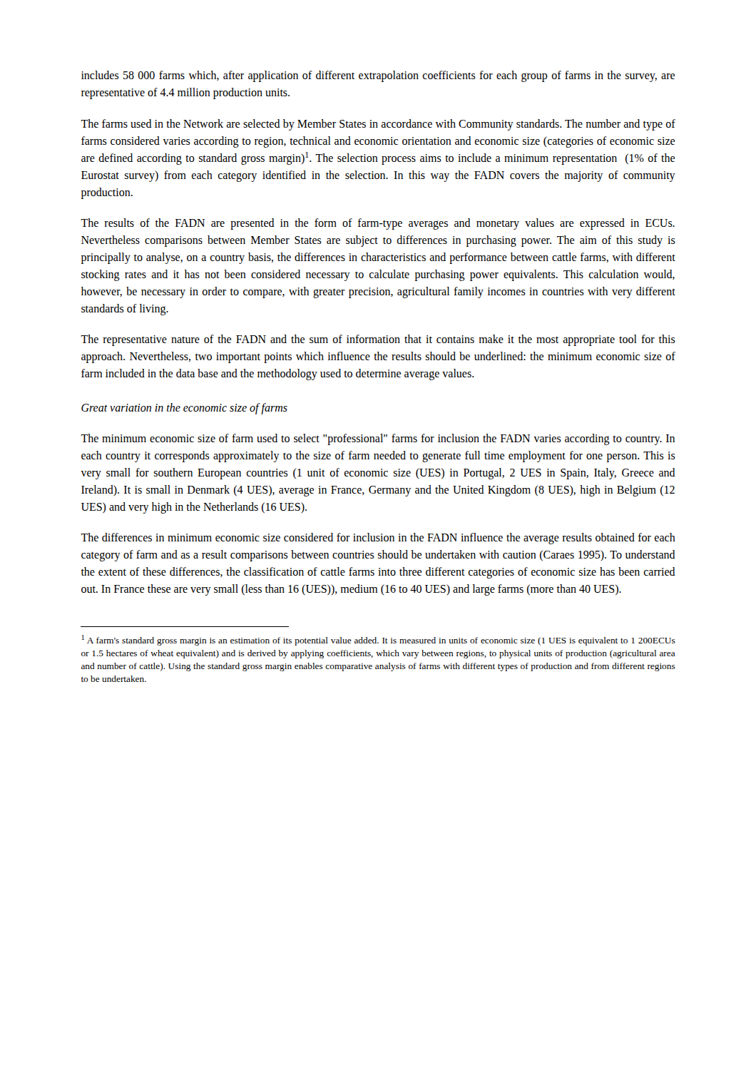includes 58 000 farms which, after application of different extrapolation coefficients for each group of farms in the survey, are representative of 4.4 million production units.
The farms used in the Network are selected by Member States in accordance with Community standards. The number and type of farms considered varies according to region, technical and economic orientation and economic size (categories of economic size are defined according to standard gross margin)1. The selection process aims to include a minimum representation (1% of the Eurostat survey) from each category identified in the selection. In this way the FADN covers the majority of community production.
The results of the FADN are presented in the form of farm-type averages and monetary values are expressed in ECUs. Nevertheless comparisons between Member States are subject to differences in purchasing power. The aim of this study is principally to analyse, on a country basis, the differences in characteristics and performance between cattle farms, with different stocking rates and it has not been considered necessary to calculate purchasing power equivalents. This calculation would, however, be necessary in order to compare, with greater precision, agricultural family incomes in countries with very different standards of living.
The representative nature of the FADN and the sum of information that it contains make it the most appropriate tool for this approach. Nevertheless, two important points which influence the results should be underlined: the minimum economic size of farm included in the data base and the methodology used to determine average values.
Great variation in the economic size of farms
The minimum economic size of farm used to select "professional" farms for inclusion the FADN varies according to country. In each country it corresponds approximately to the size of farm needed to generate full time employment for one person. This is very small for southern European countries (1 unit of economic size (UES) in Portugal, 2 UES in Spain, Italy, Greece and Ireland). It is small in Denmark (4 UES), average in France, Germany and the United Kingdom (8 UES), high in Belgium (12 UES) and very high in the Netherlands (16 UES).
The differences in minimum economic size considered for inclusion in the FADN influence the average results obtained for each category of farm and as a result comparisons between countries should be undertaken with caution (Caraes 1995). To understand the extent of these differences, the classification of cattle farms into three different categories of economic size has been carried out. In France these are very small (less than 16 (UES)), medium (16 to 40 UES) and large farms (more than 40 UES).
1 A farm's standard gross margin is an estimation of its potential value added. It is measured in units of economic size (1 UES is equivalent to 1 200ECUs or 1.5 hectares of wheat equivalent) and is derived by applying coefficients, which vary between regions, to physical units of production (agricultural area and number of cattle). Using the standard gross margin enables comparative analysis of farms with different types of production and from different regions to be undertaken.